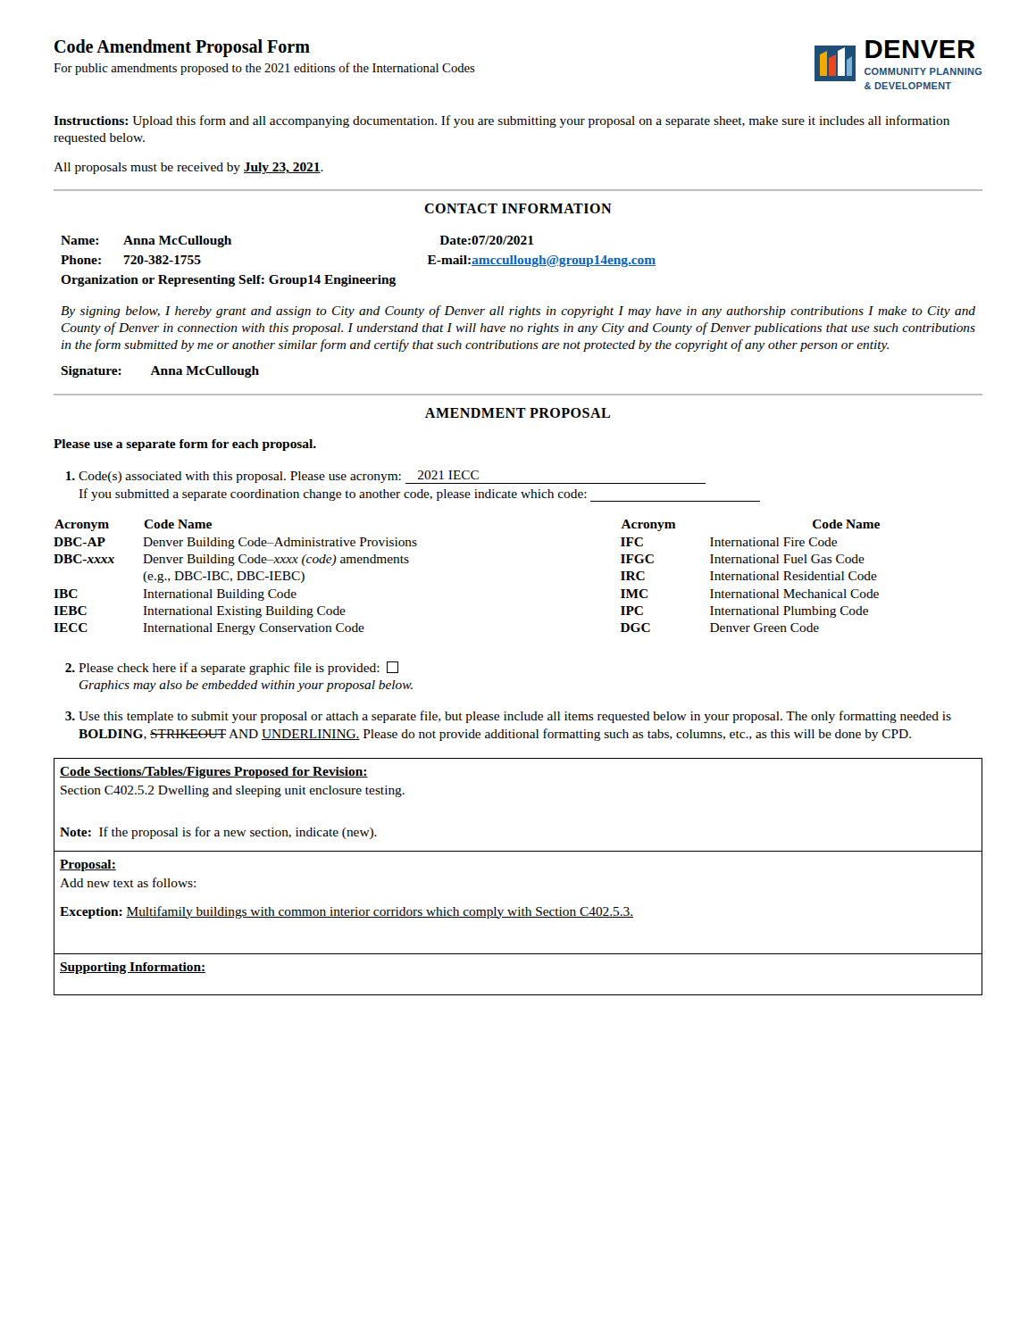Code Amendment Proposal Form
For public amendments proposed to the 2021 editions of the International Codes
DENVER
COMMUNITY PLANNING
& DEVELOPMENT
Instructions: Upload this form and all accompanying documentation. If you are submitting your proposal on a separate sheet, make sure it includes all information requested below.
All proposals must be received by July 23, 2021.
CONTACT INFORMATION
| Name: | Anna McCullough | Date: | 07/20/2021 |
| Phone: | 720-382-1755 | E-mail: | amccullough@group14eng.com |
Organization or Representing Self: Group14 Engineering
By signing below, I hereby grant and assign to City and County of Denver all rights in copyright I may have in any authorship contributions I make to City and County of Denver in connection with this proposal. I understand that I will have no rights in any City and County of Denver publications that use such contributions in the form submitted by me or another similar form and certify that such contributions are not protected by the copyright of any other person or entity.
Signature: Anna McCullough
AMENDMENT PROPOSAL
Please use a separate form for each proposal.
Code(s) associated with this proposal. Please use acronym: 2021 IECC
If you submitted a separate coordination change to another code, please indicate which code:
| Acronym | Code Name | | Acronym | Code Name |
| --- | --- | --- | --- | --- |
| DBC-AP | Denver Building Code–Administrative Provisions | | IFC | International Fire Code |
| DBC- xxxx | Denver Building Code– xxxx (code) amendments | | IFGC | International Fuel Gas Code |
| | (e.g., DBC-IBC, DBC-IEBC) | | IRC | International Residential Code |
| IBC | International Building Code | | IMC | International Mechanical Code |
| IEBC | International Existing Building Code | | IPC | International Plumbing Code |
| IECC | International Energy Conservation Code | | DGC | Denver Green Code |
Please check here if a separate graphic file is provided:
Graphics may also be embedded within your proposal below.
Use this template to submit your proposal or attach a separate file, but please include all items requested below in your proposal. The only formatting needed is BOLDING, STRIKEOUT AND UNDERLINING. Please do not provide additional formatting such as tabs, columns, etc., as this will be done by CPD.
Code Sections/Tables/Figures Proposed for Revision:
Section C402.5.2 Dwelling and sleeping unit enclosure testing.
Note: If the proposal is for a new section, indicate (new).
Proposal:
Add new text as follows:
Exception: Multifamily buildings with common interior corridors which comply with Section C402.5.3.
Supporting Information: